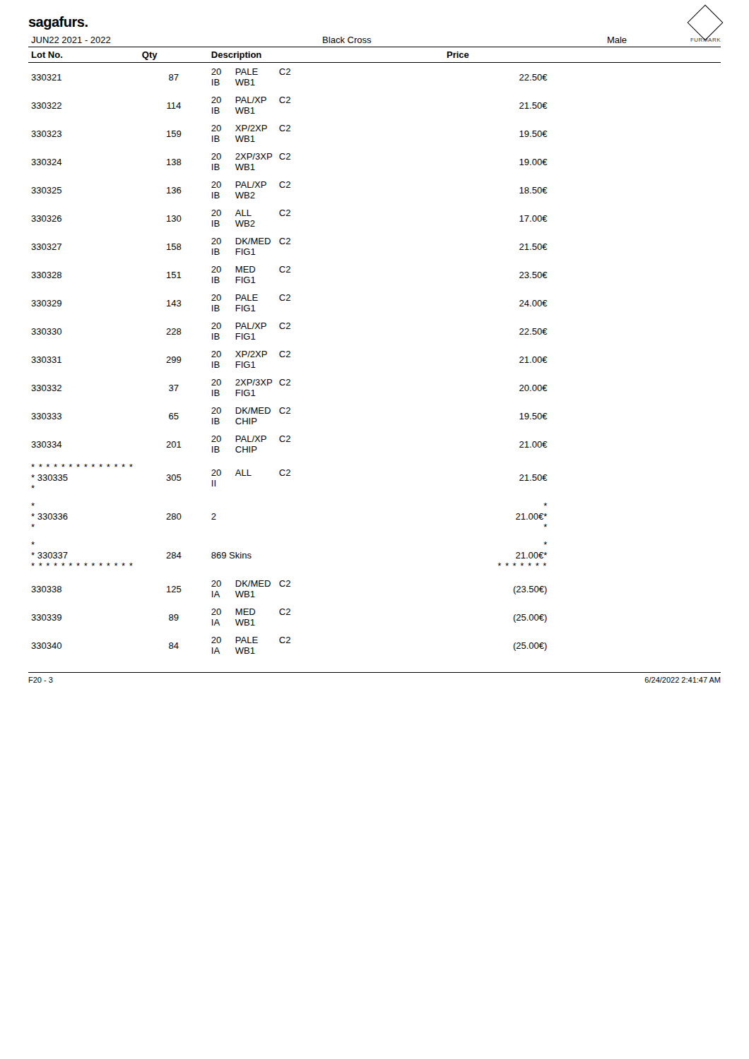sagafurs.
FURMARK
| JUN22 2021 - 2022 | Black Cross | Male |
| Lot No. | Qty | Description | Price | |
| --- | --- | --- | --- | --- |
| 330321 | 87 | 20 PALE C2 IB WB1 | 22.50€ | |
| 330322 | 114 | 20 PAL/XP C2 IB WB1 | 21.50€ | |
| 330323 | 159 | 20 XP/2XP C2 IB WB1 | 19.50€ | |
| 330324 | 138 | 20 2XP/3XP C2 IB WB1 | 19.00€ | |
| 330325 | 136 | 20 PAL/XP C2 IB WB2 | 18.50€ | |
| 330326 | 130 | 20 ALL C2 IB WB2 | 17.00€ | |
| 330327 | 158 | 20 DK/MED C2 IB FIG1 | 21.50€ | |
| 330328 | 151 | 20 MED C2 IB FIG1 | 23.50€ | |
| 330329 | 143 | 20 PALE C2 IB FIG1 | 24.00€ | |
| 330330 | 228 | 20 PAL/XP C2 IB FIG1 | 22.50€ | |
| 330331 | 299 | 20 XP/2XP C2 IB FIG1 | 21.00€ | |
| 330332 | 37 | 20 2XP/3XP C2 IB FIG1 | 20.00€ | |
| 330333 | 65 | 20 DK/MED C2 IB CHIP | 19.50€ | |
| 330334 | 201 | 20 PAL/XP C2 IB CHIP | 21.00€ | |
| * * * * * * * * * * * * * * * 330335 * | 305 | 20 ALL C2 II | 21.50€ | |
| * * 330336 * | 280 | 2 | * 21.00€* * | |
| * * 330337 * * * * * * * * * * * * * * | 284 | 869 Skins | * 21.00€* * * * * * * * | |
| 330338 | 125 | 20 DK/MED C2 IA WB1 | (23.50€) | |
| 330339 | 89 | 20 MED C2 IA WB1 | (25.00€) | |
| 330340 | 84 | 20 PALE C2 IA WB1 | (25.00€) | |
F20 - 3 6/24/2022 2:41:47 AM